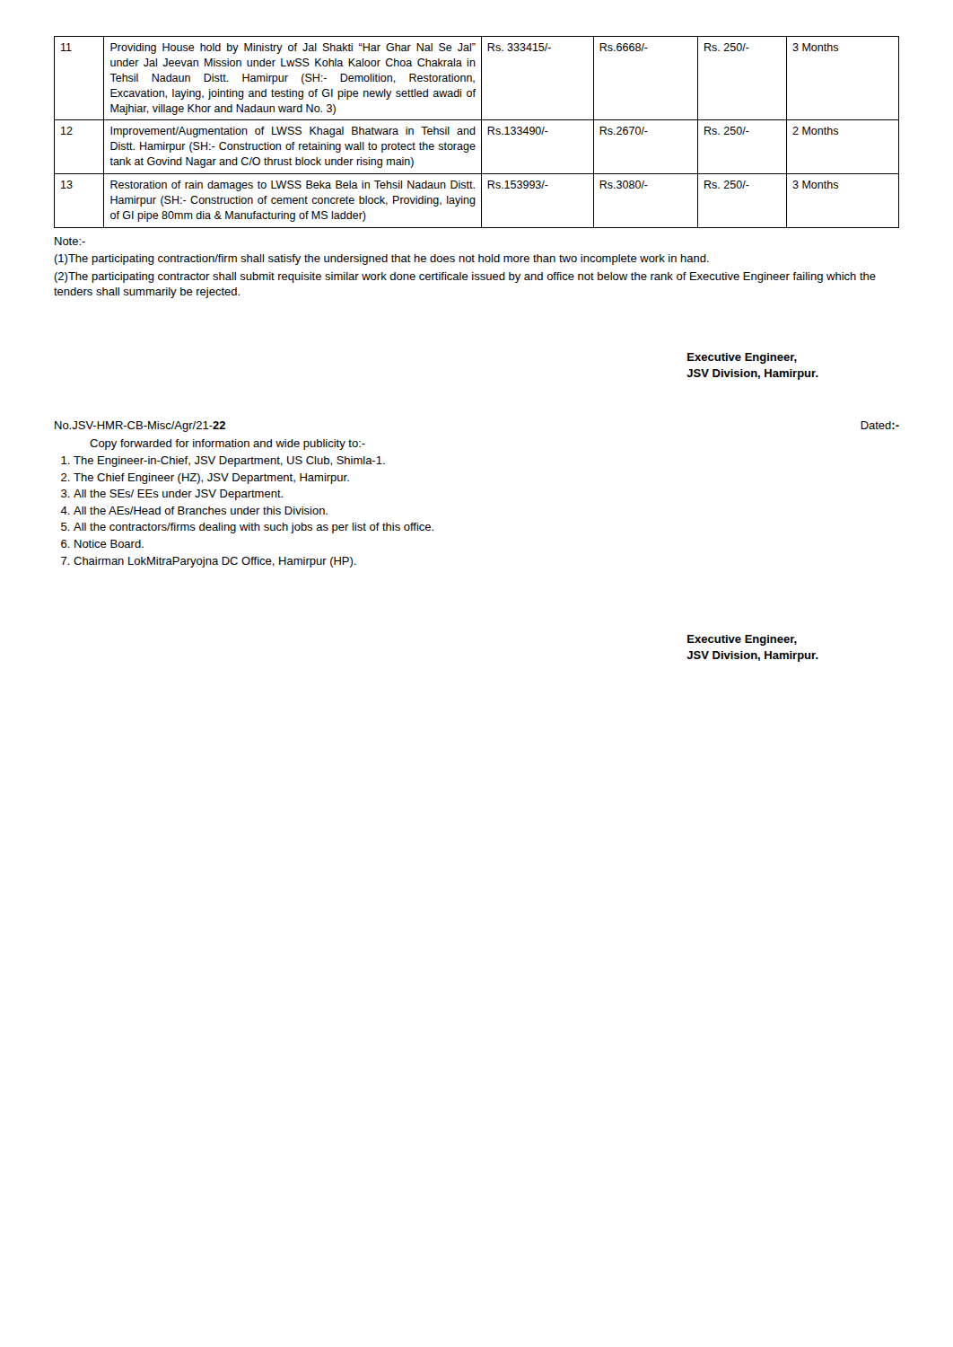| 11 | Providing House hold by Ministry of Jal Shakti “Har Ghar Nal Se Jal” under Jal Jeevan Mission under LwSS Kohla Kaloor Choa Chakrala in Tehsil Nadaun Distt. Hamirpur (SH:- Demolition, Restorationn, Excavation, laying, jointing and testing of GI pipe newly settled awadi of Majhiar, village Khor and Nadaun ward No. 3) | Rs. 333415/- | Rs.6668/- | Rs. 250/- | 3 Months |
| 12 | Improvement/Augmentation of LWSS Khagal Bhatwara in Tehsil and Distt. Hamirpur (SH:- Construction of retaining wall to protect the storage tank at Govind Nagar and C/O thrust block under rising main) | Rs.133490/- | Rs.2670/- | Rs. 250/- | 2 Months |
| 13 | Restoration of rain damages to LWSS Beka Bela in Tehsil Nadaun Distt. Hamirpur (SH:- Construction of cement concrete block, Providing, laying of GI pipe 80mm dia & Manufacturing of MS ladder) | Rs.153993/- | Rs.3080/- | Rs. 250/- | 3 Months |
Note:-
(1)The participating contraction/firm shall satisfy the undersigned that he does not hold more than two incomplete work in hand.
(2)The participating contractor shall submit requisite similar work done certificale issued by and office not below the rank of Executive Engineer failing which the tenders shall summarily be rejected.
Executive Engineer,
JSV Division, Hamirpur.
No.JSV-HMR-CB-Misc/Agr/21-22
Dated:-
Copy forwarded for information and wide publicity to:-
The Engineer-in-Chief, JSV Department, US Club, Shimla-1.
The Chief Engineer (HZ), JSV Department, Hamirpur.
All the SEs/ EEs under JSV Department.
All the AEs/Head of Branches under this Division.
All the contractors/firms dealing with such jobs as per list of this office.
Notice Board.
Chairman LokMitraParyojna DC Office, Hamirpur (HP).
Executive Engineer,
JSV Division, Hamirpur.